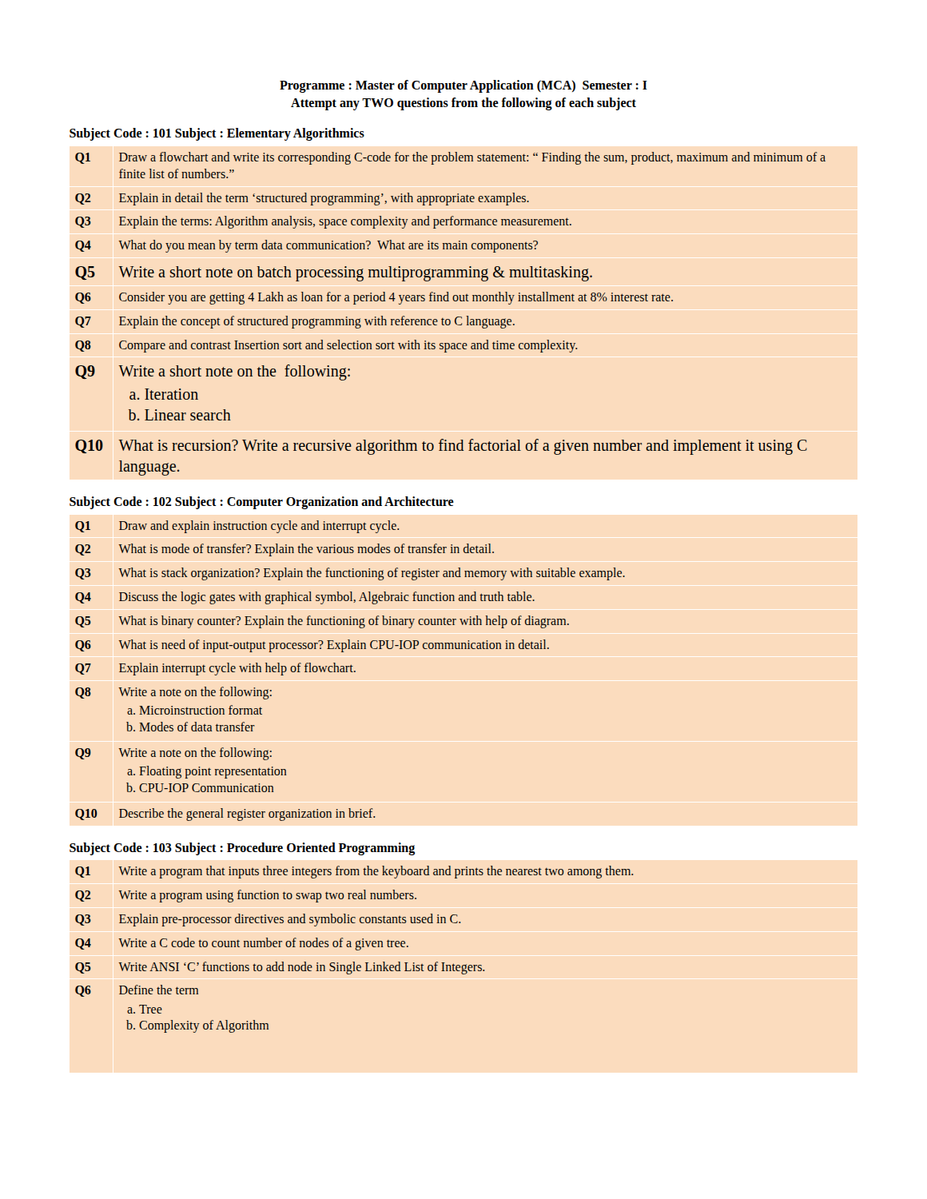Programme : Master of Computer Application (MCA) Semester : I
Attempt any TWO questions from the following of each subject
Subject Code : 101 Subject : Elementary Algorithmics
| Q1 | Draw a flowchart and write its corresponding C-code for the problem statement: “ Finding the sum, product, maximum and minimum of a finite list of numbers.” |
| Q2 | Explain in detail the term ‘structured programming’, with appropriate examples. |
| Q3 | Explain the terms: Algorithm analysis, space complexity and performance measurement. |
| Q4 | What do you mean by term data communication? What are its main components? |
| Q5 | Write a short note on batch processing multiprogramming & multitasking. |
| Q6 | Consider you are getting 4 Lakh as loan for a period 4 years find out monthly installment at 8% interest rate. |
| Q7 | Explain the concept of structured programming with reference to C language. |
| Q8 | Compare and contrast Insertion sort and selection sort with its space and time complexity. |
| Q9 | Write a short note on the following: Iteration Linear search |
| Q10 | What is recursion? Write a recursive algorithm to find factorial of a given number and implement it using C language. |
Subject Code : 102 Subject : Computer Organization and Architecture
| Q1 | Draw and explain instruction cycle and interrupt cycle. |
| Q2 | What is mode of transfer? Explain the various modes of transfer in detail. |
| Q3 | What is stack organization? Explain the functioning of register and memory with suitable example. |
| Q4 | Discuss the logic gates with graphical symbol, Algebraic function and truth table. |
| Q5 | What is binary counter? Explain the functioning of binary counter with help of diagram. |
| Q6 | What is need of input-output processor? Explain CPU-IOP communication in detail. |
| Q7 | Explain interrupt cycle with help of flowchart. |
| Q8 | Write a note on the following: Microinstruction format Modes of data transfer |
| Q9 | Write a note on the following: Floating point representation CPU-IOP Communication |
| Q10 | Describe the general register organization in brief. |
Subject Code : 103 Subject : Procedure Oriented Programming
| Q1 | Write a program that inputs three integers from the keyboard and prints the nearest two among them. |
| Q2 | Write a program using function to swap two real numbers. |
| Q3 | Explain pre-processor directives and symbolic constants used in C. |
| Q4 | Write a C code to count number of nodes of a given tree. |
| Q5 | Write ANSI ‘C’ functions to add node in Single Linked List of Integers. |
| Q6 | Define the term Tree Complexity of Algorithm |